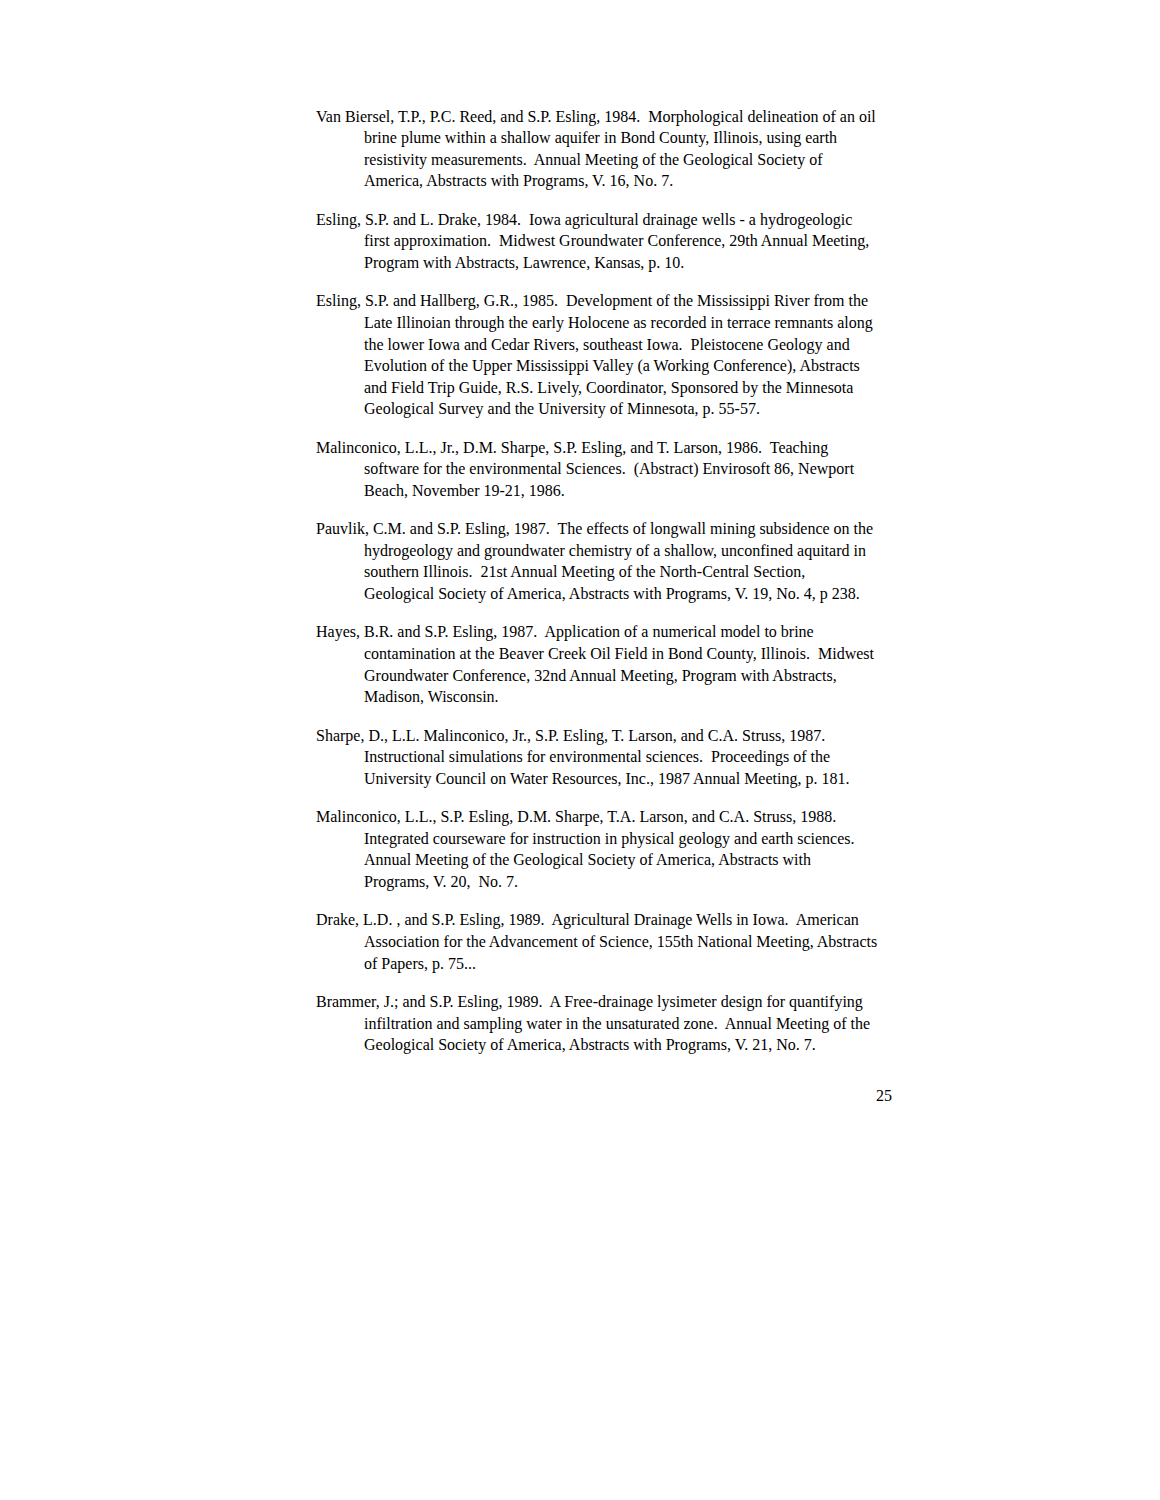Van Biersel, T.P., P.C. Reed, and S.P. Esling, 1984. Morphological delineation of an oil brine plume within a shallow aquifer in Bond County, Illinois, using earth resistivity measurements. Annual Meeting of the Geological Society of America, Abstracts with Programs, V. 16, No. 7.
Esling, S.P. and L. Drake, 1984. Iowa agricultural drainage wells - a hydrogeologic first approximation. Midwest Groundwater Conference, 29th Annual Meeting, Program with Abstracts, Lawrence, Kansas, p. 10.
Esling, S.P. and Hallberg, G.R., 1985. Development of the Mississippi River from the Late Illinoian through the early Holocene as recorded in terrace remnants along the lower Iowa and Cedar Rivers, southeast Iowa. Pleistocene Geology and Evolution of the Upper Mississippi Valley (a Working Conference), Abstracts and Field Trip Guide, R.S. Lively, Coordinator, Sponsored by the Minnesota Geological Survey and the University of Minnesota, p. 55-57.
Malinconico, L.L., Jr., D.M. Sharpe, S.P. Esling, and T. Larson, 1986. Teaching software for the environmental Sciences. (Abstract) Envirosoft 86, Newport Beach, November 19-21, 1986.
Pauvlik, C.M. and S.P. Esling, 1987. The effects of longwall mining subsidence on the hydrogeology and groundwater chemistry of a shallow, unconfined aquitard in southern Illinois. 21st Annual Meeting of the North-Central Section, Geological Society of America, Abstracts with Programs, V. 19, No. 4, p 238.
Hayes, B.R. and S.P. Esling, 1987. Application of a numerical model to brine contamination at the Beaver Creek Oil Field in Bond County, Illinois. Midwest Groundwater Conference, 32nd Annual Meeting, Program with Abstracts, Madison, Wisconsin.
Sharpe, D., L.L. Malinconico, Jr., S.P. Esling, T. Larson, and C.A. Struss, 1987. Instructional simulations for environmental sciences. Proceedings of the University Council on Water Resources, Inc., 1987 Annual Meeting, p. 181.
Malinconico, L.L., S.P. Esling, D.M. Sharpe, T.A. Larson, and C.A. Struss, 1988. Integrated courseware for instruction in physical geology and earth sciences. Annual Meeting of the Geological Society of America, Abstracts with Programs, V. 20, No. 7.
Drake, L.D. , and S.P. Esling, 1989. Agricultural Drainage Wells in Iowa. American Association for the Advancement of Science, 155th National Meeting, Abstracts of Papers, p. 75...
Brammer, J.; and S.P. Esling, 1989. A Free-drainage lysimeter design for quantifying infiltration and sampling water in the unsaturated zone. Annual Meeting of the Geological Society of America, Abstracts with Programs, V. 21, No. 7.
25